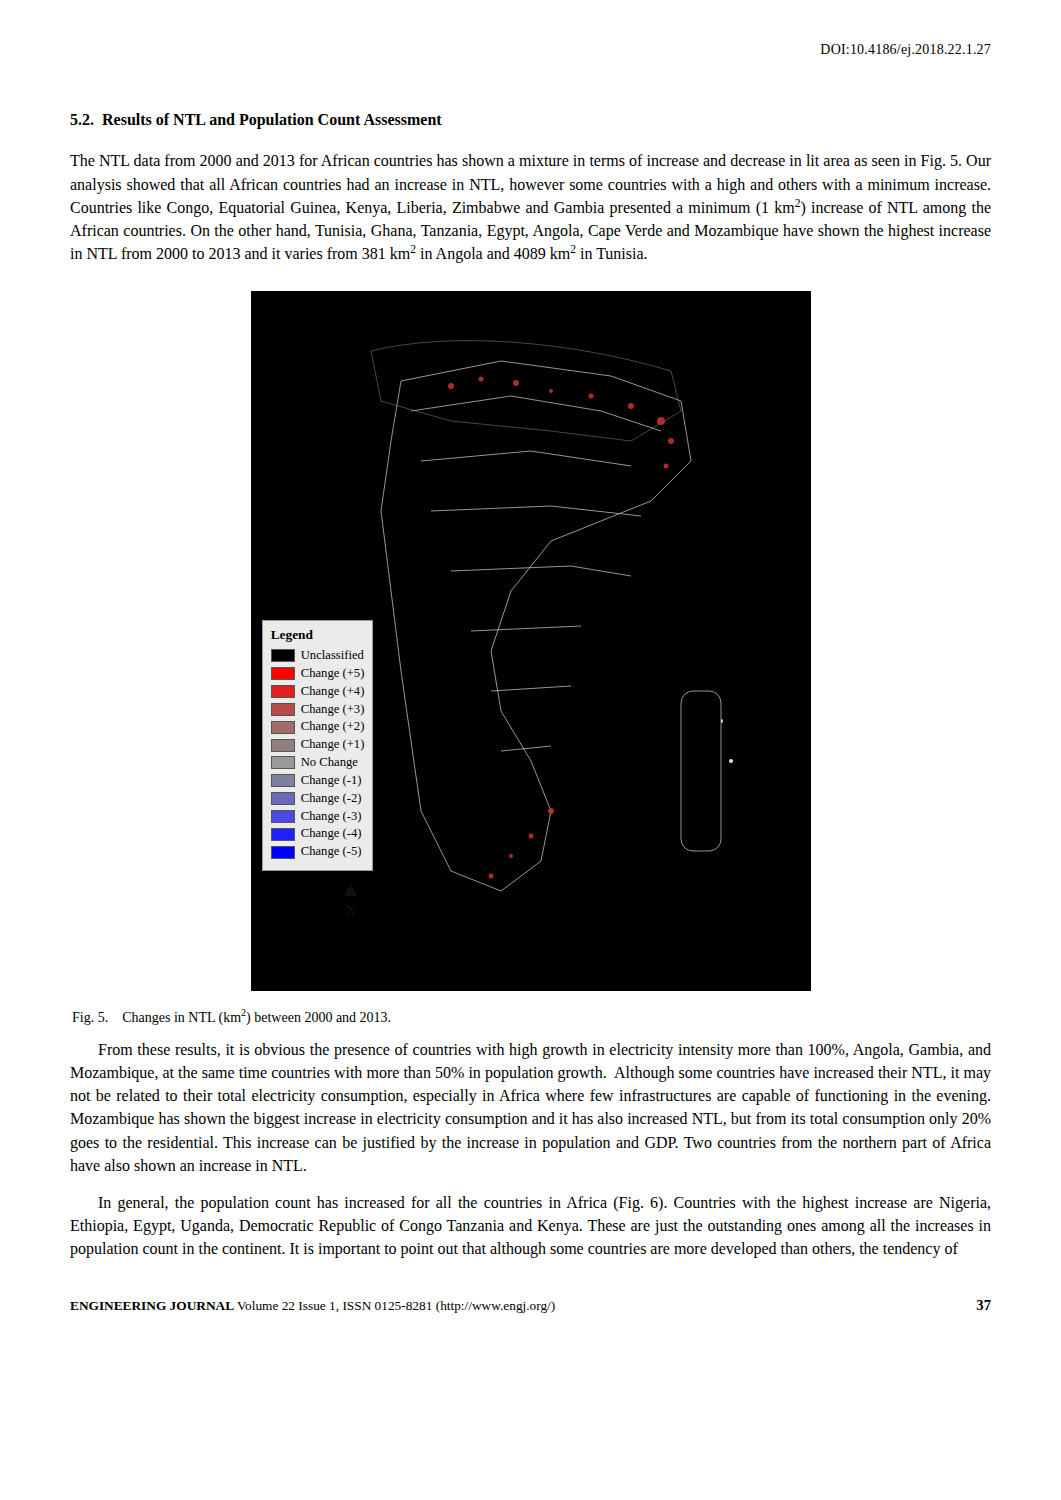DOI:10.4186/ej.2018.22.1.27
5.2. Results of NTL and Population Count Assessment
The NTL data from 2000 and 2013 for African countries has shown a mixture in terms of increase and decrease in lit area as seen in Fig. 5. Our analysis showed that all African countries had an increase in NTL, however some countries with a high and others with a minimum increase. Countries like Congo, Equatorial Guinea, Kenya, Liberia, Zimbabwe and Gambia presented a minimum (1 km2) increase of NTL among the African countries. On the other hand, Tunisia, Ghana, Tanzania, Egypt, Angola, Cape Verde and Mozambique have shown the highest increase in NTL from 2000 to 2013 and it varies from 381 km2 in Angola and 4089 km2 in Tunisia.
Legend
Unclassified
Change (+5)
Change (+4)
Change (+3)
Change (+2)
Change (+1)
No Change
Change (-1)
Change (-2)
Change (-3)
Change (-4)
Change (-5)
▲ N
Fig. 5. Changes in NTL (km2) between 2000 and 2013.
From these results, it is obvious the presence of countries with high growth in electricity intensity more than 100%, Angola, Gambia, and Mozambique, at the same time countries with more than 50% in population growth. Although some countries have increased their NTL, it may not be related to their total electricity consumption, especially in Africa where few infrastructures are capable of functioning in the evening. Mozambique has shown the biggest increase in electricity consumption and it has also increased NTL, but from its total consumption only 20% goes to the residential. This increase can be justified by the increase in population and GDP. Two countries from the northern part of Africa have also shown an increase in NTL.
In general, the population count has increased for all the countries in Africa (Fig. 6). Countries with the highest increase are Nigeria, Ethiopia, Egypt, Uganda, Democratic Republic of Congo Tanzania and Kenya. These are just the outstanding ones among all the increases in population count in the continent. It is important to point out that although some countries are more developed than others, the tendency of
ENGINEERING JOURNAL Volume 22 Issue 1, ISSN 0125-8281 (http://www.engj.org/)
37